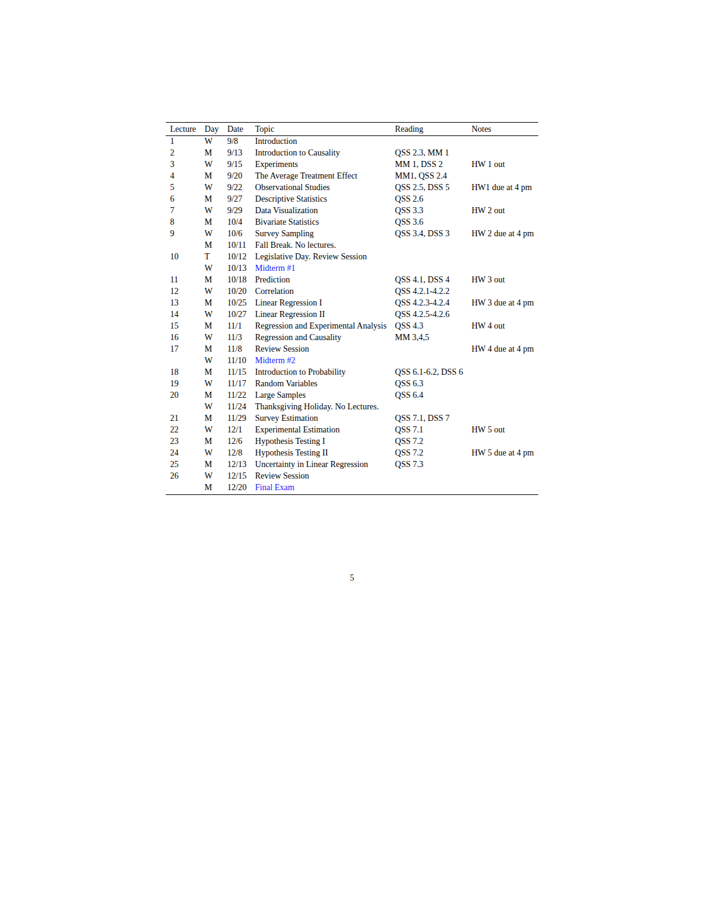| Lecture | Day | Date | Topic | Reading | Notes |
| --- | --- | --- | --- | --- | --- |
| 1 | W | 9/8 | Introduction | | |
| 2 | M | 9/13 | Introduction to Causality | QSS 2.3, MM 1 | |
| 3 | W | 9/15 | Experiments | MM 1, DSS 2 | HW 1 out |
| 4 | M | 9/20 | The Average Treatment Effect | MM1, QSS 2.4 | |
| 5 | W | 9/22 | Observational Studies | QSS 2.5, DSS 5 | HW1 due at 4 pm |
| 6 | M | 9/27 | Descriptive Statistics | QSS 2.6 | |
| 7 | W | 9/29 | Data Visualization | QSS 3.3 | HW 2 out |
| 8 | M | 10/4 | Bivariate Statistics | QSS 3.6 | |
| 9 | W | 10/6 | Survey Sampling | QSS 3.4, DSS 3 | HW 2 due at 4 pm |
| | M | 10/11 | Fall Break. No lectures. | | |
| 10 | T | 10/12 | Legislative Day. Review Session | | |
| | W | 10/13 | Midterm #1 | | |
| 11 | M | 10/18 | Prediction | QSS 4.1, DSS 4 | HW 3 out |
| 12 | W | 10/20 | Correlation | QSS 4.2.1-4.2.2 | |
| 13 | M | 10/25 | Linear Regression I | QSS 4.2.3-4.2.4 | HW 3 due at 4 pm |
| 14 | W | 10/27 | Linear Regression II | QSS 4.2.5-4.2.6 | |
| 15 | M | 11/1 | Regression and Experimental Analysis | QSS 4.3 | HW 4 out |
| 16 | W | 11/3 | Regression and Causality | MM 3,4,5 | |
| 17 | M | 11/8 | Review Session | | HW 4 due at 4 pm |
| | W | 11/10 | Midterm #2 | | |
| 18 | M | 11/15 | Introduction to Probability | QSS 6.1-6.2, DSS 6 | |
| 19 | W | 11/17 | Random Variables | QSS 6.3 | |
| 20 | M | 11/22 | Large Samples | QSS 6.4 | |
| | W | 11/24 | Thanksgiving Holiday. No Lectures. | | |
| 21 | M | 11/29 | Survey Estimation | QSS 7.1, DSS 7 | |
| 22 | W | 12/1 | Experimental Estimation | QSS 7.1 | HW 5 out |
| 23 | M | 12/6 | Hypothesis Testing I | QSS 7.2 | |
| 24 | W | 12/8 | Hypothesis Testing II | QSS 7.2 | HW 5 due at 4 pm |
| 25 | M | 12/13 | Uncertainty in Linear Regression | QSS 7.3 | |
| 26 | W | 12/15 | Review Session | | |
| | M | 12/20 | Final Exam | | |
5